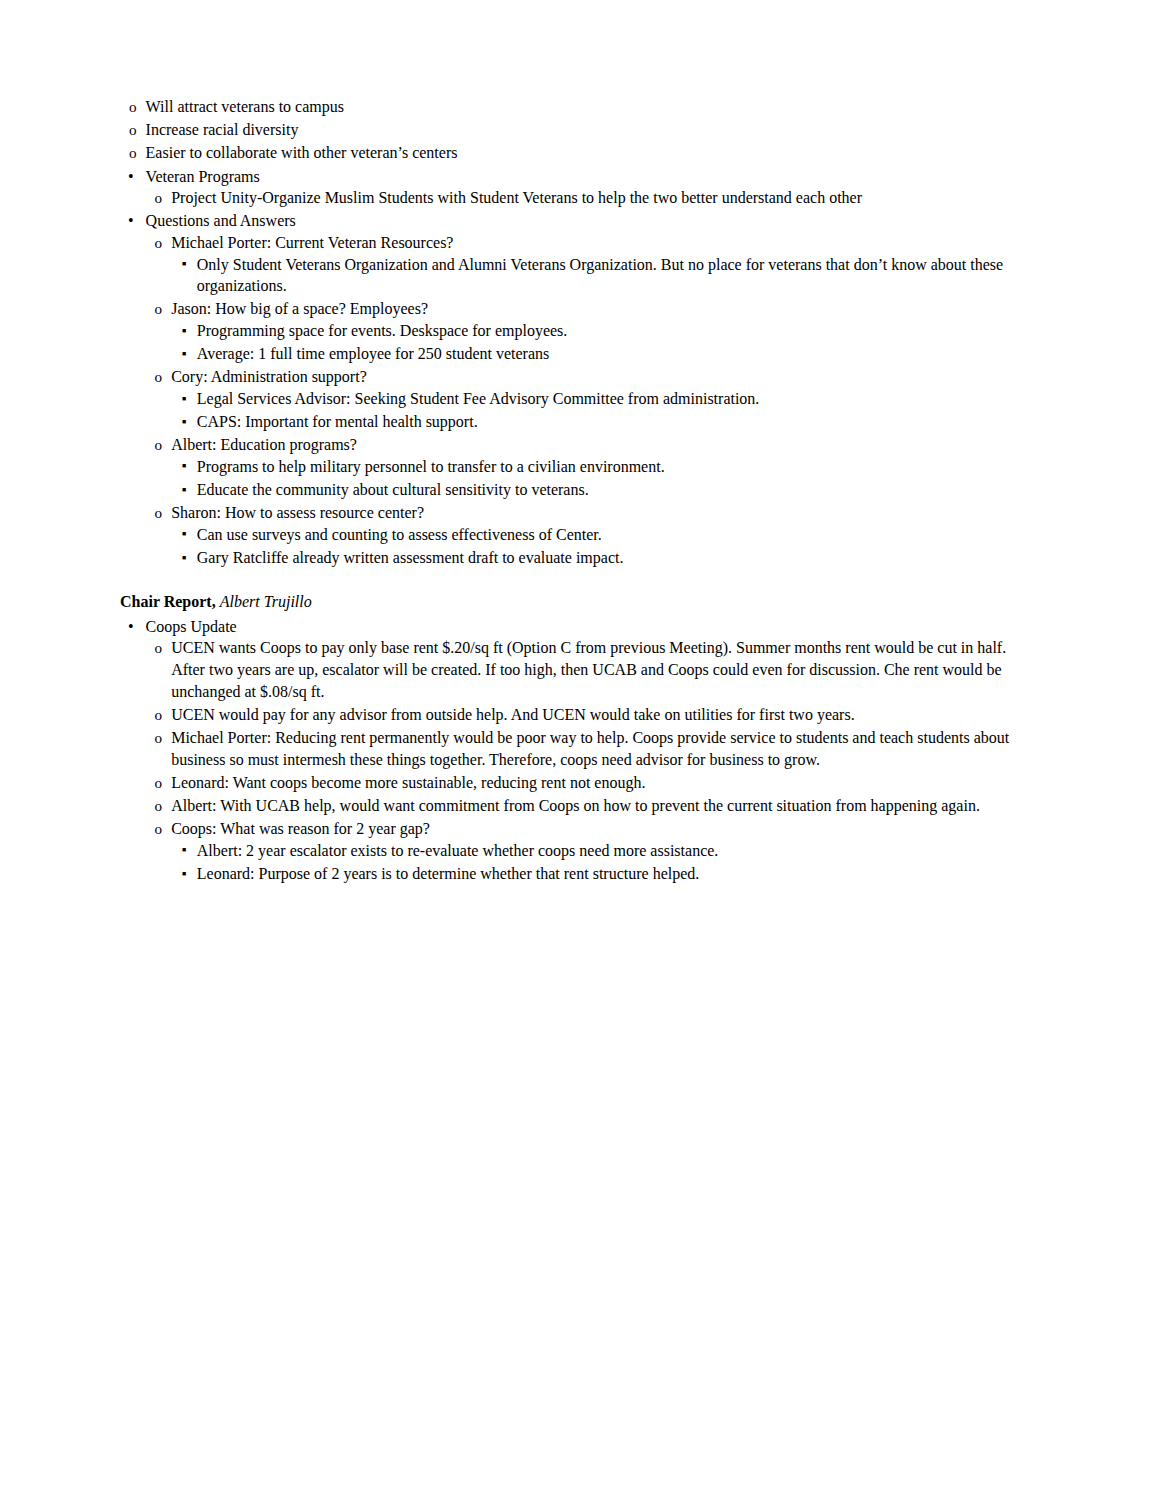Will attract veterans to campus
Increase racial diversity
Easier to collaborate with other veteran’s centers
Veteran Programs
Project Unity-Organize Muslim Students with Student Veterans to help the two better understand each other
Questions and Answers
Michael Porter: Current Veteran Resources?
Only Student Veterans Organization and Alumni Veterans Organization. But no place for veterans that don’t know about these organizations.
Jason: How big of a space? Employees?
Programming space for events. Deskspace for employees.
Average: 1 full time employee for 250 student veterans
Cory: Administration support?
Legal Services Advisor: Seeking Student Fee Advisory Committee from administration.
CAPS: Important for mental health support.
Albert: Education programs?
Programs to help military personnel to transfer to a civilian environment.
Educate the community about cultural sensitivity to veterans.
Sharon: How to assess resource center?
Can use surveys and counting to assess effectiveness of Center.
Gary Ratcliffe already written assessment draft to evaluate impact.
Chair Report, Albert Trujillo
Coops Update
UCEN wants Coops to pay only base rent $.20/sq ft (Option C from previous Meeting). Summer months rent would be cut in half. After two years are up, escalator will be created. If too high, then UCAB and Coops could even for discussion. Che rent would be unchanged at $.08/sq ft.
UCEN would pay for any advisor from outside help. And UCEN would take on utilities for first two years.
Michael Porter: Reducing rent permanently would be poor way to help. Coops provide service to students and teach students about business so must intermesh these things together. Therefore, coops need advisor for business to grow.
Leonard: Want coops become more sustainable, reducing rent not enough.
Albert: With UCAB help, would want commitment from Coops on how to prevent the current situation from happening again.
Coops: What was reason for 2 year gap?
Albert: 2 year escalator exists to re-evaluate whether coops need more assistance.
Leonard: Purpose of 2 years is to determine whether that rent structure helped.